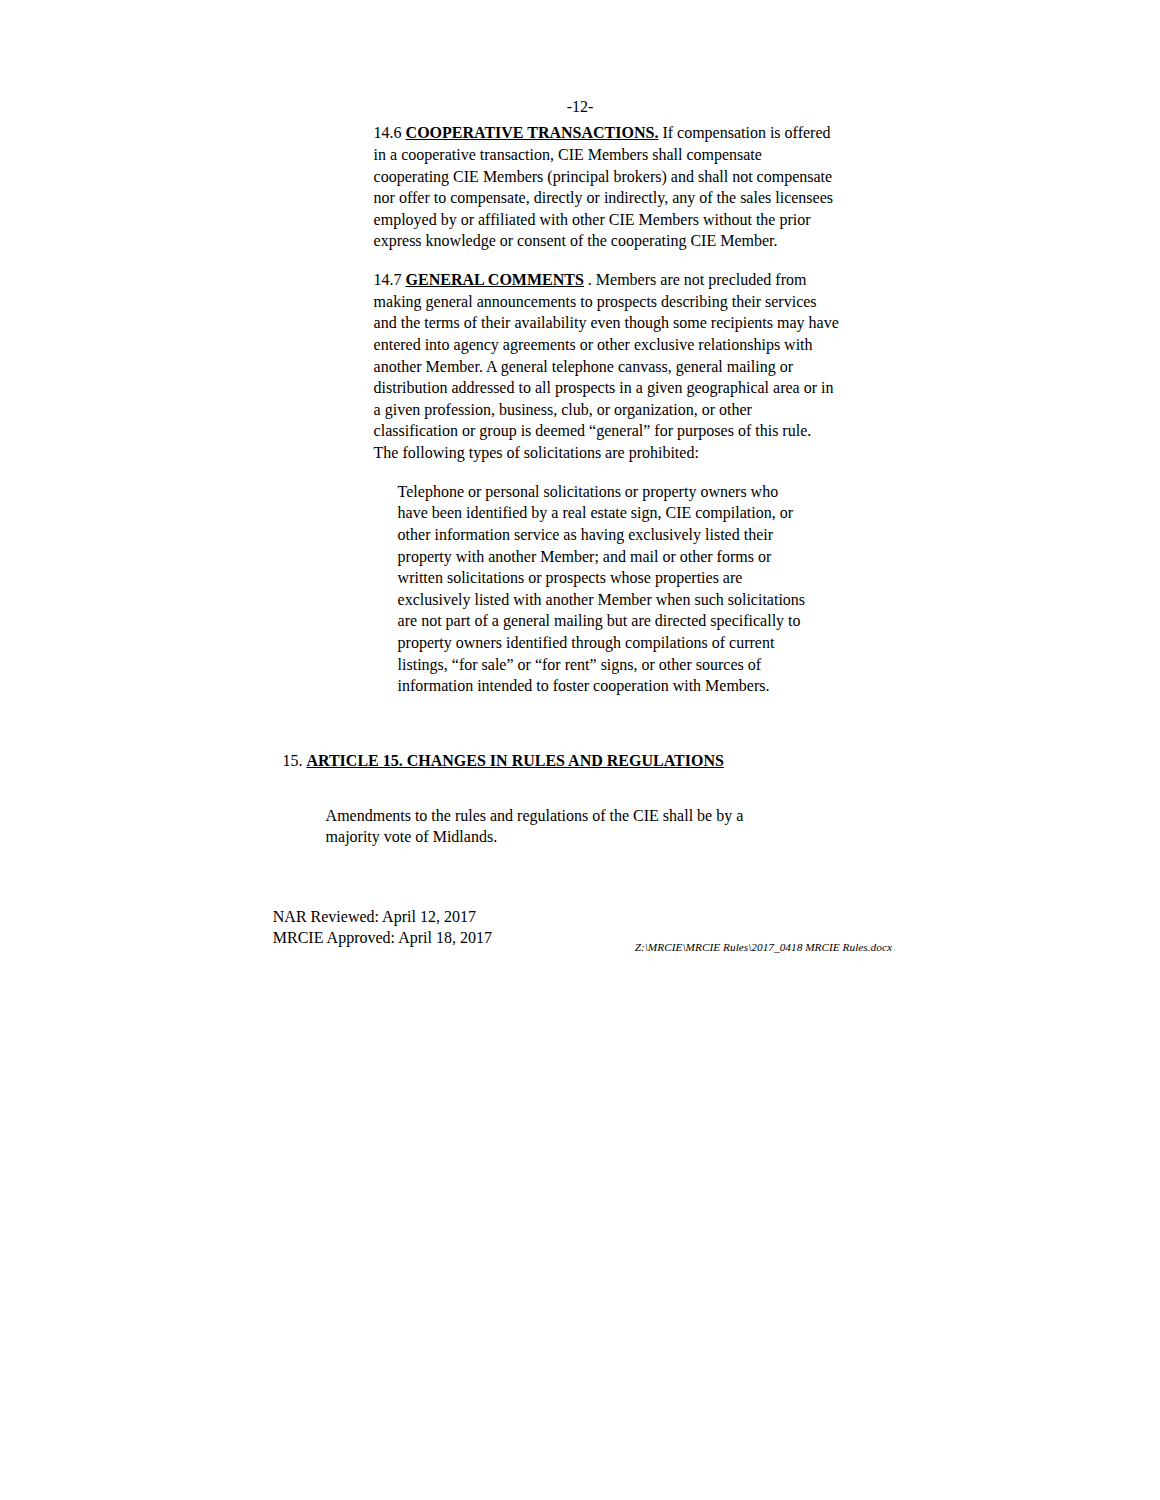-12-
14.6 COOPERATIVE TRANSACTIONS. If compensation is offered in a cooperative transaction, CIE Members shall compensate cooperating CIE Members (principal brokers) and shall not compensate nor offer to compensate, directly or indirectly, any of the sales licensees employed by or affiliated with other CIE Members without the prior express knowledge or consent of the cooperating CIE Member.
14.7 GENERAL COMMENTS . Members are not precluded from making general announcements to prospects describing their services and the terms of their availability even though some recipients may have entered into agency agreements or other exclusive relationships with another Member. A general telephone canvass, general mailing or distribution addressed to all prospects in a given geographical area or in a given profession, business, club, or organization, or other classification or group is deemed “general” for purposes of this rule. The following types of solicitations are prohibited:
Telephone or personal solicitations or property owners who have been identified by a real estate sign, CIE compilation, or other information service as having exclusively listed their property with another Member; and mail or other forms or written solicitations or prospects whose properties are exclusively listed with another Member when such solicitations are not part of a general mailing but are directed specifically to property owners identified through compilations of current listings, “for sale” or “for rent” signs, or other sources of information intended to foster cooperation with Members.
15. ARTICLE 15. CHANGES IN RULES AND REGULATIONS
Amendments to the rules and regulations of the CIE shall be by a majority vote of Midlands.
NAR Reviewed: April 12, 2017
MRCIE Approved: April 18, 2017
Z:\MRCIE\MRCIE Rules\2017_0418 MRCIE Rules.docx